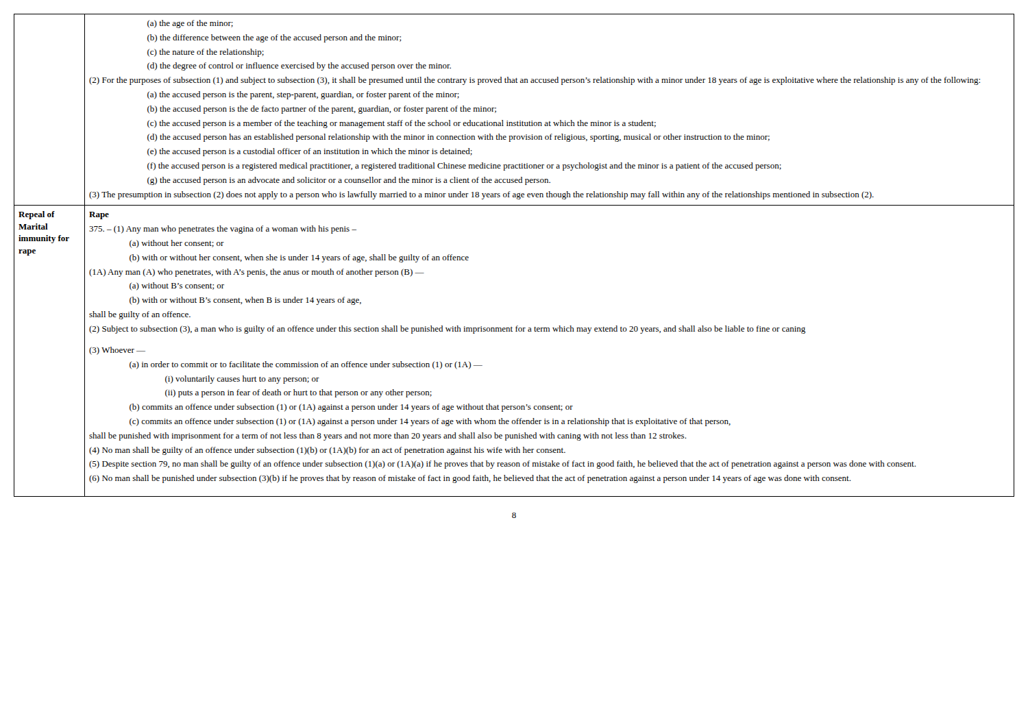| | (a) the age of the minor; (b) the difference between the age of the accused person and the minor; (c) the nature of the relationship; (d) the degree of control or influence exercised by the accused person over the minor. (2) For the purposes of subsection (1) and subject to subsection (3), it shall be presumed until the contrary is proved that an accused person’s relationship with a minor under 18 years of age is exploitative where the relationship is any of the following: (a) the accused person is the parent, step-parent, guardian, or foster parent of the minor; (b) the accused person is the de facto partner of the parent, guardian, or foster parent of the minor; (c) the accused person is a member of the teaching or management staff of the school or educational institution at which the minor is a student; (d) the accused person has an established personal relationship with the minor in connection with the provision of religious, sporting, musical or other instruction to the minor; (e) the accused person is a custodial officer of an institution in which the minor is detained; (f) the accused person is a registered medical practitioner, a registered traditional Chinese medicine practitioner or a psychologist and the minor is a patient of the accused person; (g) the accused person is an advocate and solicitor or a counsellor and the minor is a client of the accused person. (3) The presumption in subsection (2) does not apply to a person who is lawfully married to a minor under 18 years of age even though the relationship may fall within any of the relationships mentioned in subsection (2). |
| Repeal of Marital immunity for rape | Rape 375. – (1) Any man who penetrates the vagina of a woman with his penis – (a) without her consent; or (b) with or without her consent, when she is under 14 years of age, shall be guilty of an offence (1A) Any man (A) who penetrates, with A’s penis, the anus or mouth of another person (B) — (a) without B’s consent; or (b) with or without B’s consent, when B is under 14 years of age, shall be guilty of an offence. (2) Subject to subsection (3), a man who is guilty of an offence under this section shall be punished with imprisonment for a term which may extend to 20 years, and shall also be liable to fine or caning (3) Whoever — (a) in order to commit or to facilitate the commission of an offence under subsection (1) or (1A) — (i) voluntarily causes hurt to any person; or (ii) puts a person in fear of death or hurt to that person or any other person; (b) commits an offence under subsection (1) or (1A) against a person under 14 years of age without that person’s consent; or (c) commits an offence under subsection (1) or (1A) against a person under 14 years of age with whom the offender is in a relationship that is exploitative of that person, shall be punished with imprisonment for a term of not less than 8 years and not more than 20 years and shall also be punished with caning with not less than 12 strokes. (4) No man shall be guilty of an offence under subsection (1)(b) or (1A)(b) for an act of penetration against his wife with her consent. (5) Despite section 79, no man shall be guilty of an offence under subsection (1)(a) or (1A)(a) if he proves that by reason of mistake of fact in good faith, he believed that the act of penetration against a person was done with consent. (6) No man shall be punished under subsection (3)(b) if he proves that by reason of mistake of fact in good faith, he believed that the act of penetration against a person under 14 years of age was done with consent. |
8